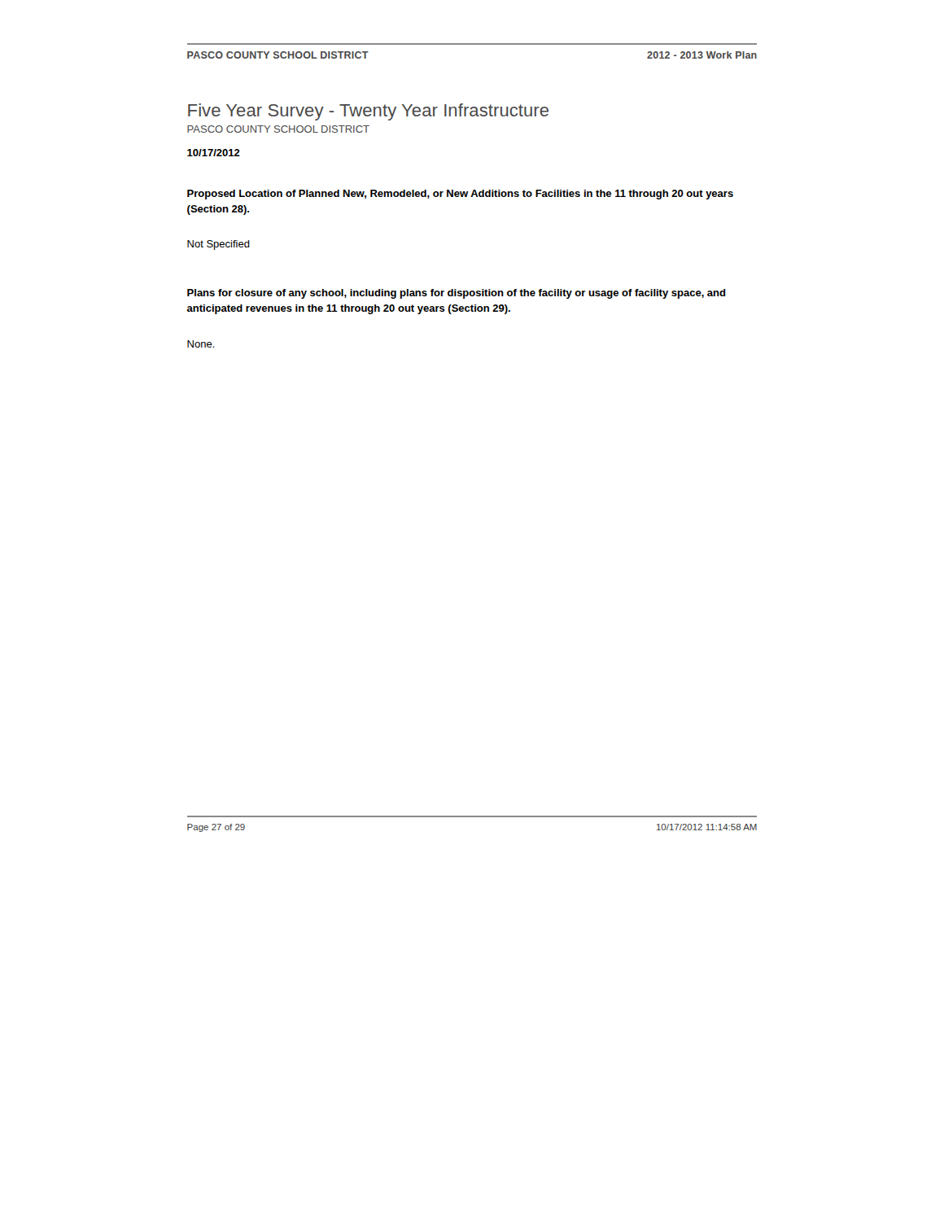PASCO COUNTY SCHOOL DISTRICT
2012 - 2013 Work Plan
Five Year Survey - Twenty Year Infrastructure
PASCO COUNTY SCHOOL DISTRICT
10/17/2012
Proposed Location of Planned New, Remodeled, or New Additions to Facilities in the 11 through 20 out years (Section 28).
Not Specified
Plans for closure of any school, including plans for disposition of the facility or usage of facility space, and anticipated revenues in the 11 through 20 out years (Section 29).
None.
Page 27 of 29
10/17/2012 11:14:58 AM